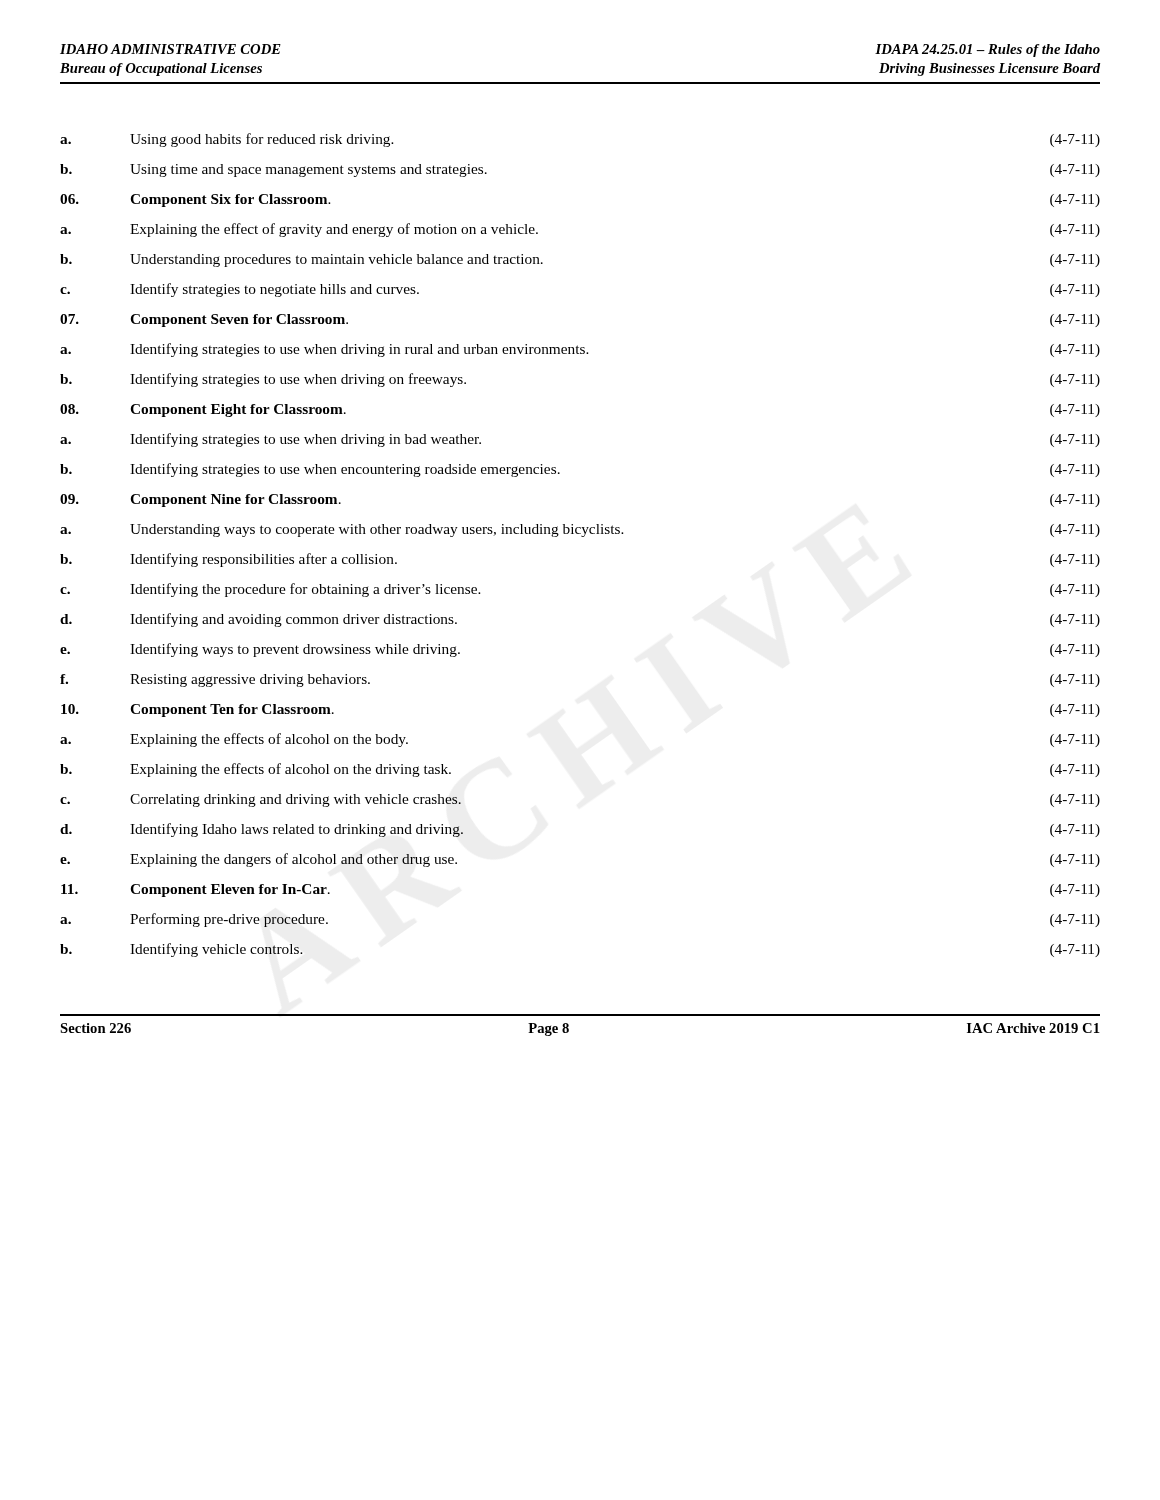ARCHIVE
IDAHO ADMINISTRATIVE CODE
Bureau of Occupational Licenses
IDAPA 24.25.01 – Rules of the Idaho
Driving Businesses Licensure Board
| a. | Using good habits for reduced risk driving. | (4-7-11) |
| b. | Using time and space management systems and strategies. | (4-7-11) |
| 06. | Component Six for Classroom . | (4-7-11) |
| a. | Explaining the effect of gravity and energy of motion on a vehicle. | (4-7-11) |
| b. | Understanding procedures to maintain vehicle balance and traction. | (4-7-11) |
| c. | Identify strategies to negotiate hills and curves. | (4-7-11) |
| 07. | Component Seven for Classroom . | (4-7-11) |
| a. | Identifying strategies to use when driving in rural and urban environments. | (4-7-11) |
| b. | Identifying strategies to use when driving on freeways. | (4-7-11) |
| 08. | Component Eight for Classroom . | (4-7-11) |
| a. | Identifying strategies to use when driving in bad weather. | (4-7-11) |
| b. | Identifying strategies to use when encountering roadside emergencies. | (4-7-11) |
| 09. | Component Nine for Classroom . | (4-7-11) |
| a. | Understanding ways to cooperate with other roadway users, including bicyclists. | (4-7-11) |
| b. | Identifying responsibilities after a collision. | (4-7-11) |
| c. | Identifying the procedure for obtaining a driver’s license. | (4-7-11) |
| d. | Identifying and avoiding common driver distractions. | (4-7-11) |
| e. | Identifying ways to prevent drowsiness while driving. | (4-7-11) |
| f. | Resisting aggressive driving behaviors. | (4-7-11) |
| 10. | Component Ten for Classroom . | (4-7-11) |
| a. | Explaining the effects of alcohol on the body. | (4-7-11) |
| b. | Explaining the effects of alcohol on the driving task. | (4-7-11) |
| c. | Correlating drinking and driving with vehicle crashes. | (4-7-11) |
| d. | Identifying Idaho laws related to drinking and driving. | (4-7-11) |
| e. | Explaining the dangers of alcohol and other drug use. | (4-7-11) |
| 11. | Component Eleven for In-Car . | (4-7-11) |
| a. | Performing pre-drive procedure. | (4-7-11) |
| b. | Identifying vehicle controls. | (4-7-11) |
Section 226
Page 8
IAC Archive 2019 C1